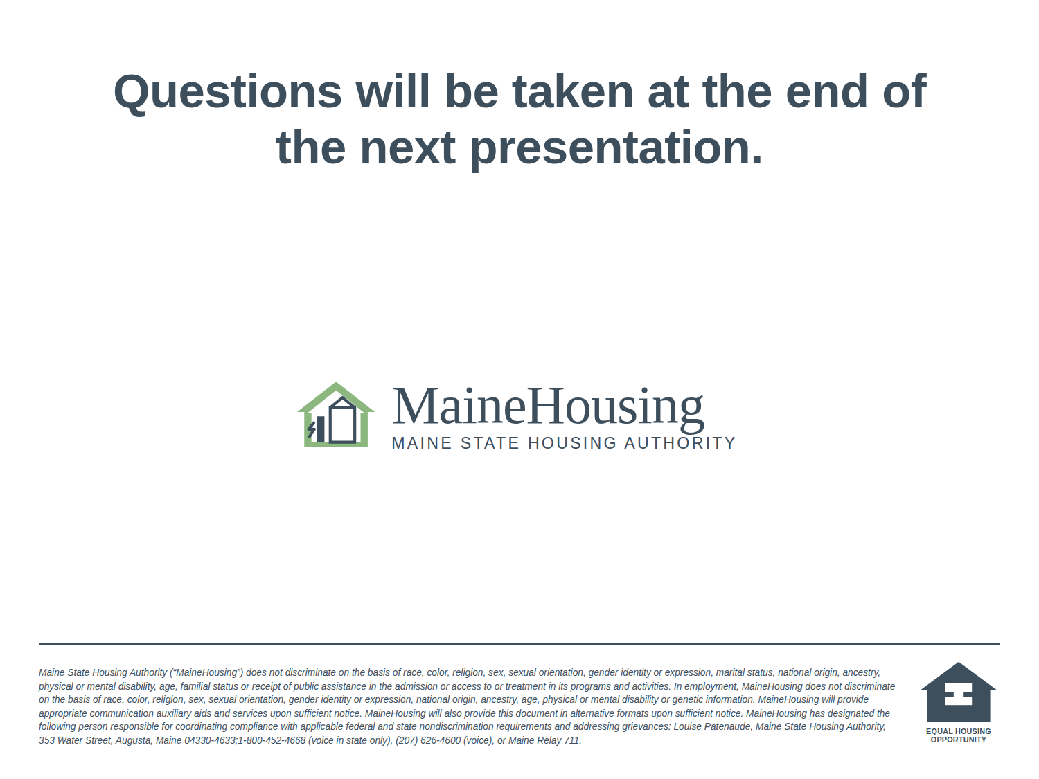Questions will be taken at the end of the next presentation.
MaineHousing MAINE STATE HOUSING AUTHORITY
Maine State Housing Authority (“MaineHousing”) does not discriminate on the basis of race, color, religion, sex, sexual orientation, gender identity or expression, marital status, national origin, ancestry, physical or mental disability, age, familial status or receipt of public assistance in the admission or access to or treatment in its programs and activities. In employment, MaineHousing does not discriminate on the basis of race, color, religion, sex, sexual orientation, gender identity or expression, national origin, ancestry, age, physical or mental disability or genetic information. MaineHousing will provide appropriate communication auxiliary aids and services upon sufficient notice. MaineHousing will also provide this document in alternative formats upon sufficient notice. MaineHousing has designated the following person responsible for coordinating compliance with applicable federal and state nondiscrimination requirements and addressing grievances: Louise Patenaude, Maine State Housing Authority, 353 Water Street, Augusta, Maine 04330-4633;1-800-452-4668 (voice in state only), (207) 626-4600 (voice), or Maine Relay 711.
EQUAL HOUSING
OPPORTUNITY